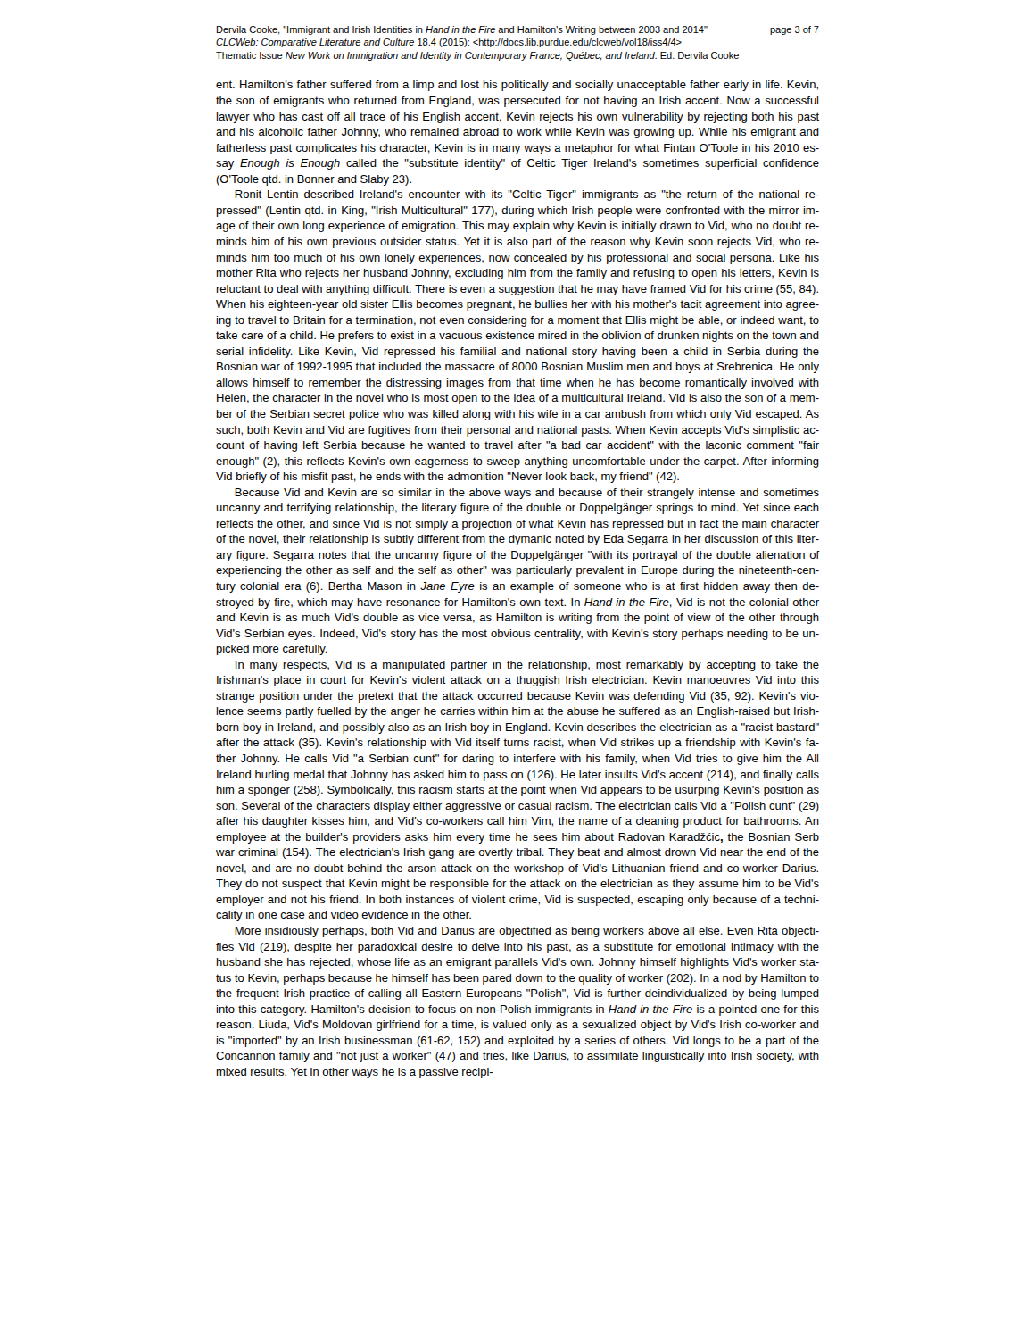Dervila Cooke, "Immigrant and Irish Identities in Hand in the Fire and Hamilton's Writing between 2003 and 2014" page 3 of 7
CLCWeb: Comparative Literature and Culture 18.4 (2015): <http://docs.lib.purdue.edu/clcweb/vol18/iss4/4>
Thematic Issue New Work on Immigration and Identity in Contemporary France, Québec, and Ireland. Ed. Dervila Cooke
ent. Hamilton's father suffered from a limp and lost his politically and socially unacceptable father early in life. Kevin, the son of emigrants who returned from England, was persecuted for not having an Irish accent. Now a successful lawyer who has cast off all trace of his English accent, Kevin rejects his own vulnerability by rejecting both his past and his alcoholic father Johnny, who remained abroad to work while Kevin was growing up. While his emigrant and fatherless past complicates his character, Kevin is in many ways a metaphor for what Fintan O'Toole in his 2010 essay Enough is Enough called the "substitute identity" of Celtic Tiger Ireland's sometimes superficial confidence (O'Toole qtd. in Bonner and Slaby 23).
Ronit Lentin described Ireland's encounter with its "Celtic Tiger" immigrants as "the return of the national repressed" (Lentin qtd. in King, "Irish Multicultural" 177), during which Irish people were confronted with the mirror image of their own long experience of emigration. This may explain why Kevin is initially drawn to Vid, who no doubt reminds him of his own previous outsider status. Yet it is also part of the reason why Kevin soon rejects Vid, who reminds him too much of his own lonely experiences, now concealed by his professional and social persona. Like his mother Rita who rejects her husband Johnny, excluding him from the family and refusing to open his letters, Kevin is reluctant to deal with anything difficult. There is even a suggestion that he may have framed Vid for his crime (55, 84). When his eighteen-year old sister Ellis becomes pregnant, he bullies her with his mother's tacit agreement into agreeing to travel to Britain for a termination, not even considering for a moment that Ellis might be able, or indeed want, to take care of a child. He prefers to exist in a vacuous existence mired in the oblivion of drunken nights on the town and serial infidelity. Like Kevin, Vid repressed his familial and national story having been a child in Serbia during the Bosnian war of 1992-1995 that included the massacre of 8000 Bosnian Muslim men and boys at Srebrenica. He only allows himself to remember the distressing images from that time when he has become romantically involved with Helen, the character in the novel who is most open to the idea of a multicultural Ireland. Vid is also the son of a member of the Serbian secret police who was killed along with his wife in a car ambush from which only Vid escaped. As such, both Kevin and Vid are fugitives from their personal and national pasts. When Kevin accepts Vid's simplistic account of having left Serbia because he wanted to travel after "a bad car accident" with the laconic comment "fair enough" (2), this reflects Kevin's own eagerness to sweep anything uncomfortable under the carpet. After informing Vid briefly of his misfit past, he ends with the admonition "Never look back, my friend" (42).
Because Vid and Kevin are so similar in the above ways and because of their strangely intense and sometimes uncanny and terrifying relationship, the literary figure of the double or Doppelgänger springs to mind. Yet since each reflects the other, and since Vid is not simply a projection of what Kevin has repressed but in fact the main character of the novel, their relationship is subtly different from the dymanic noted by Eda Segarra in her discussion of this literary figure. Segarra notes that the uncanny figure of the Doppelgänger "with its portrayal of the double alienation of experiencing the other as self and the self as other" was particularly prevalent in Europe during the nineteenth-century colonial era (6). Bertha Mason in Jane Eyre is an example of someone who is at first hidden away then destroyed by fire, which may have resonance for Hamilton's own text. In Hand in the Fire, Vid is not the colonial other and Kevin is as much Vid's double as vice versa, as Hamilton is writing from the point of view of the other through Vid's Serbian eyes. Indeed, Vid's story has the most obvious centrality, with Kevin's story perhaps needing to be unpicked more carefully.
In many respects, Vid is a manipulated partner in the relationship, most remarkably by accepting to take the Irishman's place in court for Kevin's violent attack on a thuggish Irish electrician. Kevin manoeuvres Vid into this strange position under the pretext that the attack occurred because Kevin was defending Vid (35, 92). Kevin's violence seems partly fuelled by the anger he carries within him at the abuse he suffered as an English-raised but Irish-born boy in Ireland, and possibly also as an Irish boy in England. Kevin describes the electrician as a "racist bastard" after the attack (35). Kevin's relationship with Vid itself turns racist, when Vid strikes up a friendship with Kevin's father Johnny. He calls Vid "a Serbian cunt" for daring to interfere with his family, when Vid tries to give him the All Ireland hurling medal that Johnny has asked him to pass on (126). He later insults Vid's accent (214), and finally calls him a sponger (258). Symbolically, this racism starts at the point when Vid appears to be usurping Kevin's position as son. Several of the characters display either aggressive or casual racism. The electrician calls Vid a "Polish cunt" (29) after his daughter kisses him, and Vid's co-workers call him Vim, the name of a cleaning product for bathrooms. An employee at the builder's providers asks him every time he sees him about Radovan Karadžćic, the Bosnian Serb war criminal (154). The electrician's Irish gang are overtly tribal. They beat and almost drown Vid near the end of the novel, and are no doubt behind the arson attack on the workshop of Vid's Lithuanian friend and co-worker Darius. They do not suspect that Kevin might be responsible for the attack on the electrician as they assume him to be Vid's employer and not his friend. In both instances of violent crime, Vid is suspected, escaping only because of a technicality in one case and video evidence in the other.
More insidiously perhaps, both Vid and Darius are objectified as being workers above all else. Even Rita objectifies Vid (219), despite her paradoxical desire to delve into his past, as a substitute for emotional intimacy with the husband she has rejected, whose life as an emigrant parallels Vid's own. Johnny himself highlights Vid's worker status to Kevin, perhaps because he himself has been pared down to the quality of worker (202). In a nod by Hamilton to the frequent Irish practice of calling all Eastern Europeans "Polish", Vid is further deindividualized by being lumped into this category. Hamilton's decision to focus on non-Polish immigrants in Hand in the Fire is a pointed one for this reason. Liuda, Vid's Moldovan girlfriend for a time, is valued only as a sexualized object by Vid's Irish co-worker and is "imported" by an Irish businessman (61-62, 152) and exploited by a series of others. Vid longs to be a part of the Concannon family and "not just a worker" (47) and tries, like Darius, to assimilate linguistically into Irish society, with mixed results. Yet in other ways he is a passive recipi-